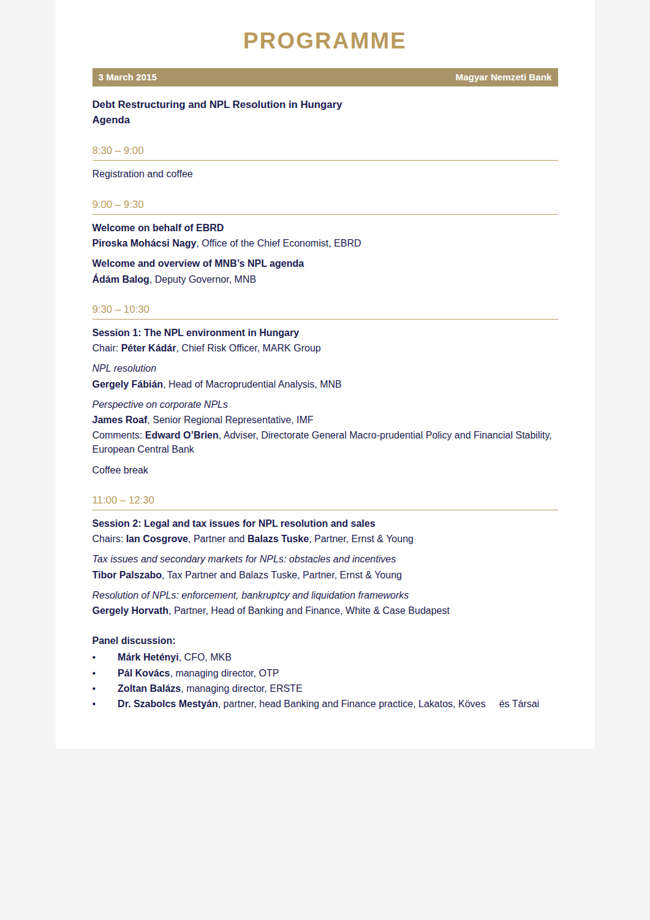PROGRAMME
3 March 2015 Magyar Nemzeti Bank
Debt Restructuring and NPL Resolution in Hungary Agenda
8:30 – 9:00
Registration and coffee
9:00 – 9:30
Welcome on behalf of EBRD
Piroska Mohácsi Nagy, Office of the Chief Economist, EBRD
Welcome and overview of MNB’s NPL agenda
Ádám Balog, Deputy Governor, MNB
9:30 – 10:30
Session 1: The NPL environment in Hungary
Chair: Péter Kádár, Chief Risk Officer, MARK Group
NPL resolution
Gergely Fábián, Head of Macroprudential Analysis, MNB
Perspective on corporate NPLs
James Roaf, Senior Regional Representative, IMF
Comments: Edward O’Brien, Adviser, Directorate General Macro-prudential Policy and Financial Stability, European Central Bank
Coffee break
11:00 – 12:30
Session 2: Legal and tax issues for NPL resolution and sales
Chairs: Ian Cosgrove, Partner and Balazs Tuske, Partner, Ernst & Young
Tax issues and secondary markets for NPLs: obstacles and incentives
Tibor Palszabo, Tax Partner and Balazs Tuske, Partner, Ernst & Young
Resolution of NPLs: enforcement, bankruptcy and liquidation frameworks
Gergely Horvath, Partner, Head of Banking and Finance, White & Case Budapest
Panel discussion:
Márk Hetényi, CFO, MKB
Pál Kovács, managing director, OTP
Zoltan Balázs, managing director, ERSTE
Dr. Szabolcs Mestyán, partner, head Banking and Finance practice, Lakatos, Köves és Társai